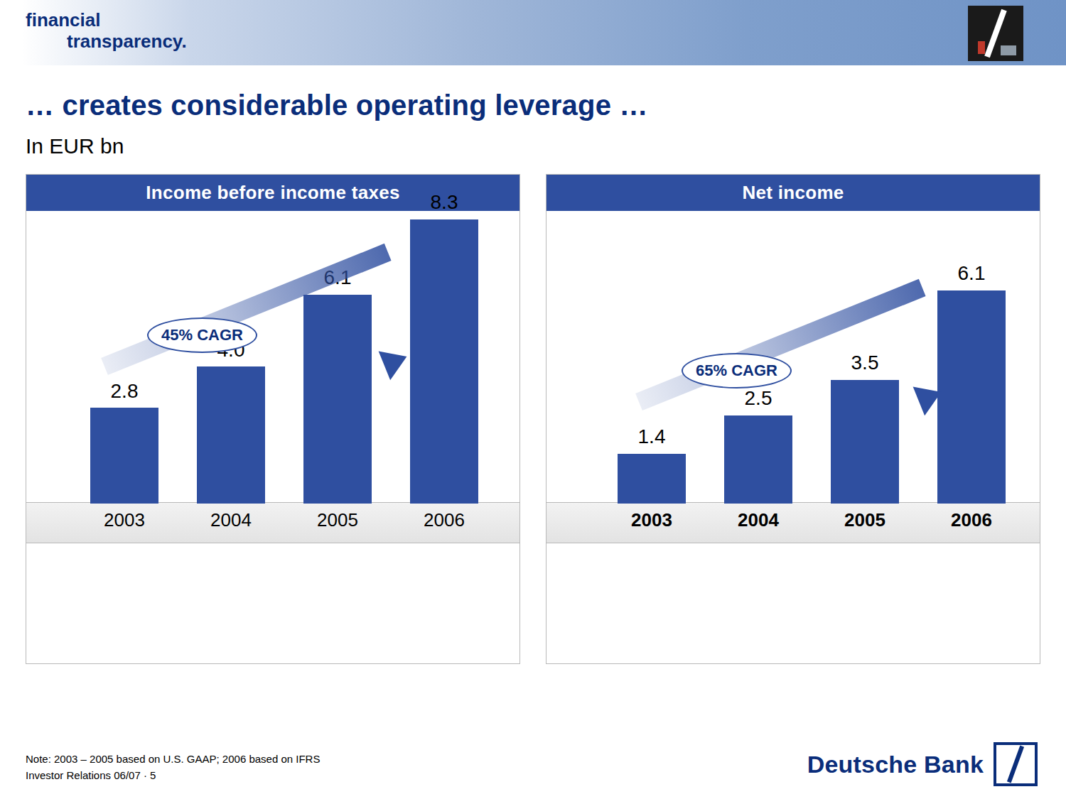financial transparency.
… creates considerable operating leverage …
In EUR bn
Income before income taxes
45% CAGR
2.8
4.0
6.1
8.3
2003
2004
2005
2006
Net income
65% CAGR
1.4
2.5
3.5
6.1
2003
2004
2005
2006
Note: 2003 – 2005 based on U.S. GAAP; 2006 based on IFRS
Investor Relations 06/07 · 5
Deutsche Bank